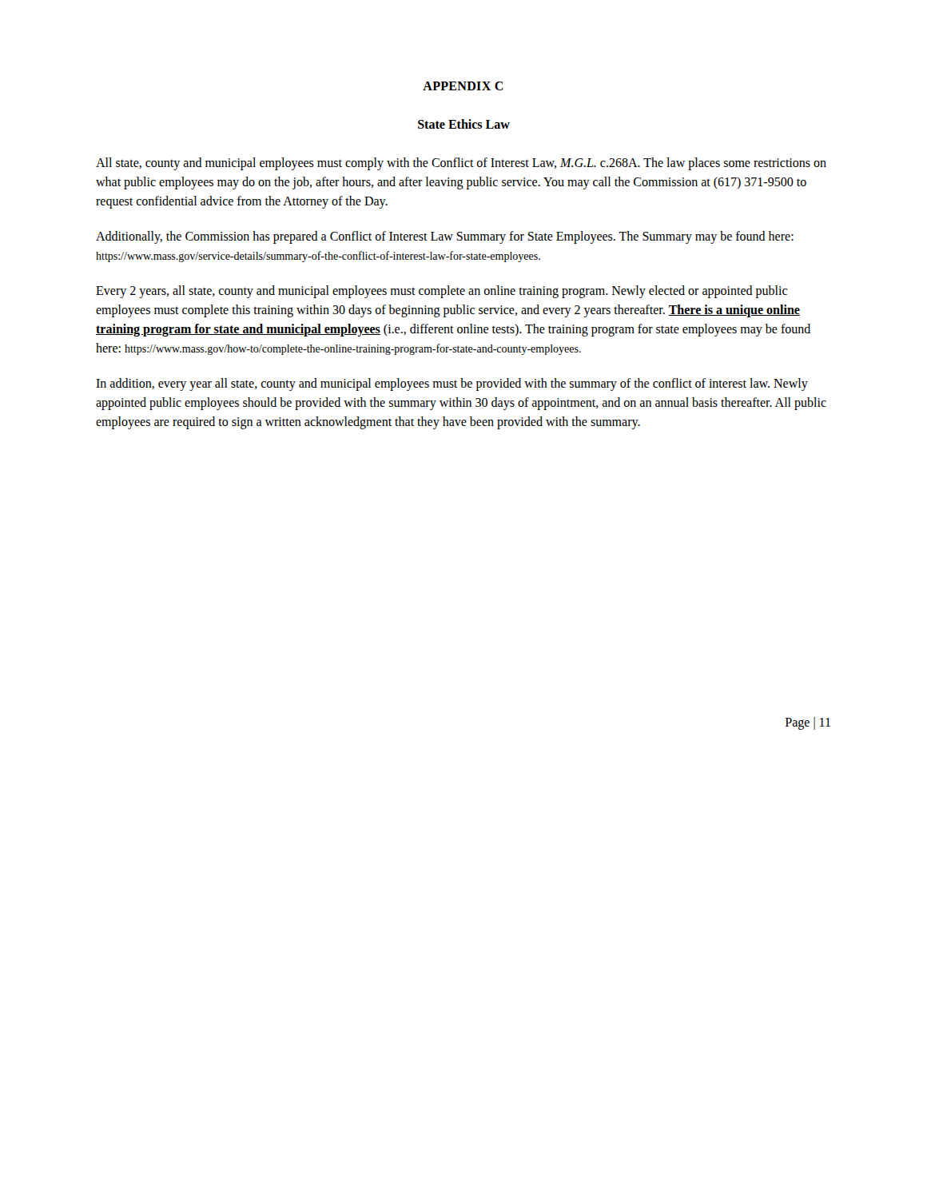APPENDIX C
State Ethics Law
All state, county and municipal employees must comply with the Conflict of Interest Law, M.G.L. c.268A. The law places some restrictions on what public employees may do on the job, after hours, and after leaving public service. You may call the Commission at (617) 371-9500 to request confidential advice from the Attorney of the Day.
Additionally, the Commission has prepared a Conflict of Interest Law Summary for State Employees. The Summary may be found here: https://www.mass.gov/service-details/summary-of-the-conflict-of-interest-law-for-state-employees.
Every 2 years, all state, county and municipal employees must complete an online training program. Newly elected or appointed public employees must complete this training within 30 days of beginning public service, and every 2 years thereafter. There is a unique online training program for state and municipal employees (i.e., different online tests). The training program for state employees may be found here: https://www.mass.gov/how-to/complete-the-online-training-program-for-state-and-county-employees.
In addition, every year all state, county and municipal employees must be provided with the summary of the conflict of interest law. Newly appointed public employees should be provided with the summary within 30 days of appointment, and on an annual basis thereafter. All public employees are required to sign a written acknowledgment that they have been provided with the summary.
Page | 11